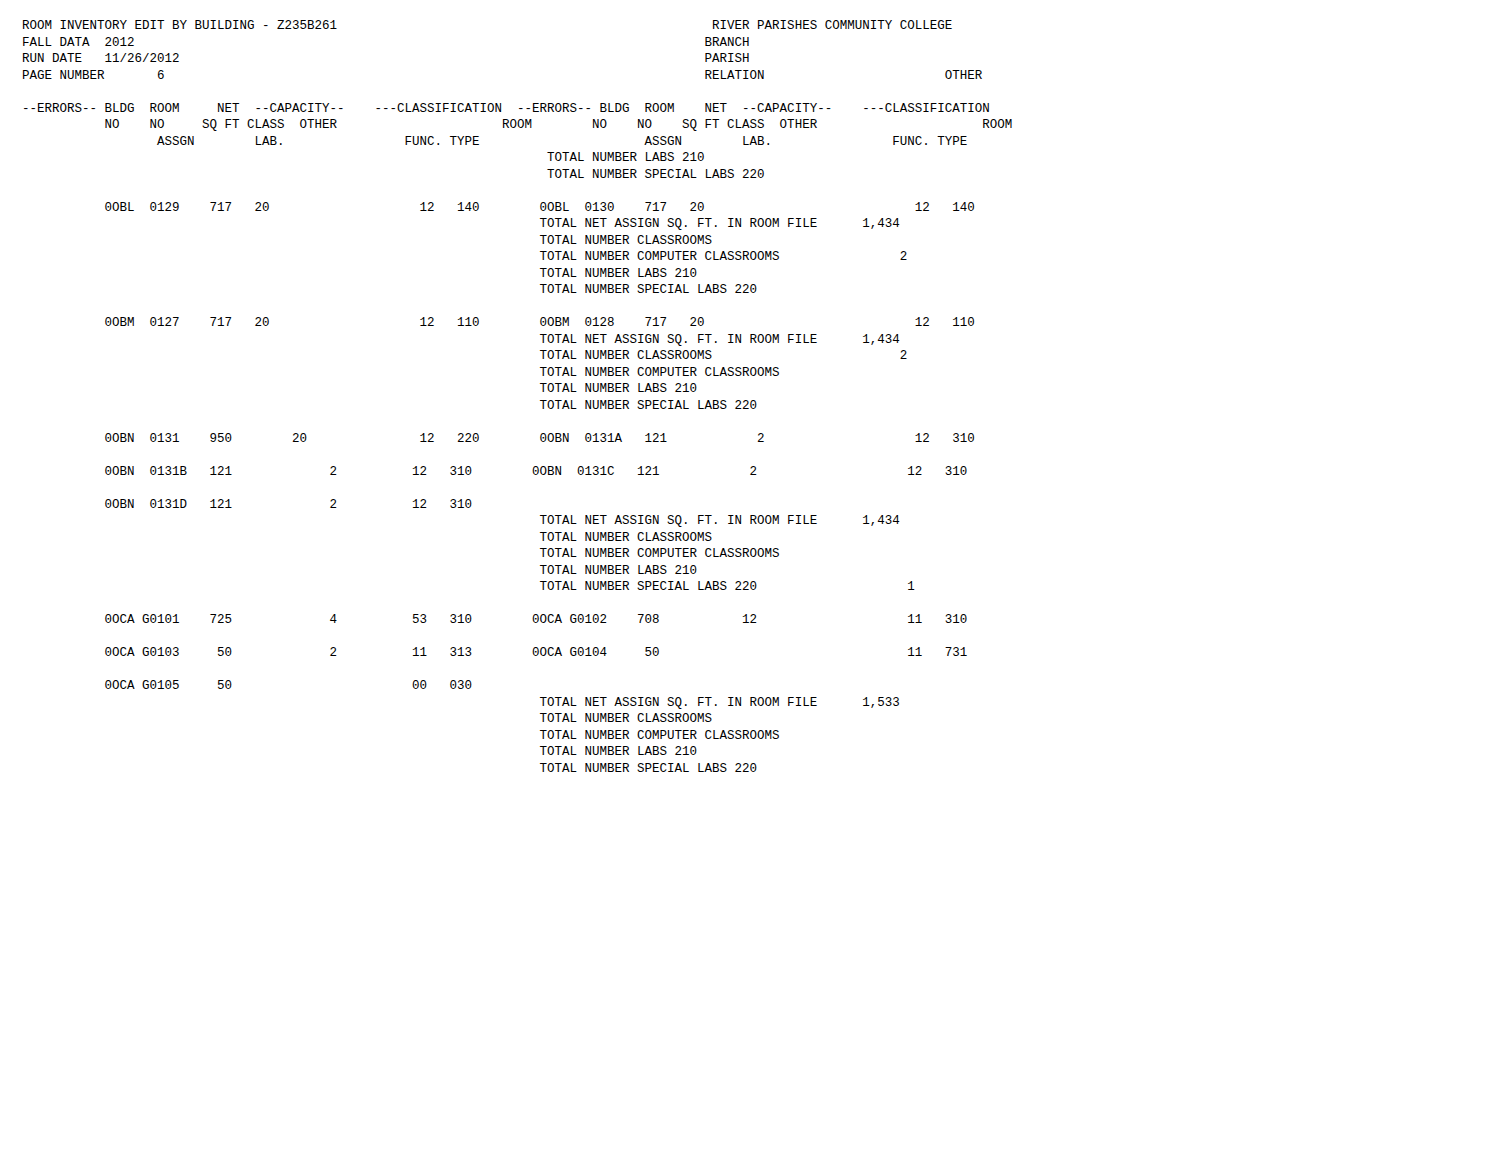ROOM INVENTORY EDIT BY BUILDING - Z235B261                                                  RIVER PARISHES COMMUNITY COLLEGE
FALL DATA  2012                                                                            BRANCH
RUN DATE   11/26/2012                                                                      PARISH
PAGE NUMBER       6                                                                        RELATION                        OTHER

--ERRORS-- BLDG  ROOM     NET  --CAPACITY--    ---CLASSIFICATION  --ERRORS-- BLDG  ROOM    NET  --CAPACITY--    ---CLASSIFICATION
           NO    NO     SQ FT CLASS  OTHER                      ROOM        NO    NO    SQ FT CLASS  OTHER                      ROOM
                  ASSGN        LAB.                FUNC. TYPE                      ASSGN        LAB.                FUNC. TYPE
                                                                      TOTAL NUMBER LABS 210
                                                                      TOTAL NUMBER SPECIAL LABS 220

           0OBL  0129    717   20                    12   140        0OBL  0130    717   20                            12   140
                                                                     TOTAL NET ASSIGN SQ. FT. IN ROOM FILE      1,434
                                                                     TOTAL NUMBER CLASSROOMS
                                                                     TOTAL NUMBER COMPUTER CLASSROOMS                2
                                                                     TOTAL NUMBER LABS 210
                                                                     TOTAL NUMBER SPECIAL LABS 220

           0OBM  0127    717   20                    12   110        0OBM  0128    717   20                            12   110
                                                                     TOTAL NET ASSIGN SQ. FT. IN ROOM FILE      1,434
                                                                     TOTAL NUMBER CLASSROOMS                         2
                                                                     TOTAL NUMBER COMPUTER CLASSROOMS
                                                                     TOTAL NUMBER LABS 210
                                                                     TOTAL NUMBER SPECIAL LABS 220

           0OBN  0131    950        20               12   220        0OBN  0131A   121            2                    12   310

           0OBN  0131B   121             2          12   310        0OBN  0131C   121            2                    12   310

           0OBN  0131D   121             2          12   310
                                                                     TOTAL NET ASSIGN SQ. FT. IN ROOM FILE      1,434
                                                                     TOTAL NUMBER CLASSROOMS
                                                                     TOTAL NUMBER COMPUTER CLASSROOMS
                                                                     TOTAL NUMBER LABS 210
                                                                     TOTAL NUMBER SPECIAL LABS 220                    1

           0OCA G0101    725             4          53   310        0OCA G0102    708           12                    11   310

           0OCA G0103     50             2          11   313        0OCA G0104     50                                 11   731

           0OCA G0105     50                        00   030
                                                                     TOTAL NET ASSIGN SQ. FT. IN ROOM FILE      1,533
                                                                     TOTAL NUMBER CLASSROOMS
                                                                     TOTAL NUMBER COMPUTER CLASSROOMS
                                                                     TOTAL NUMBER LABS 210
                                                                     TOTAL NUMBER SPECIAL LABS 220